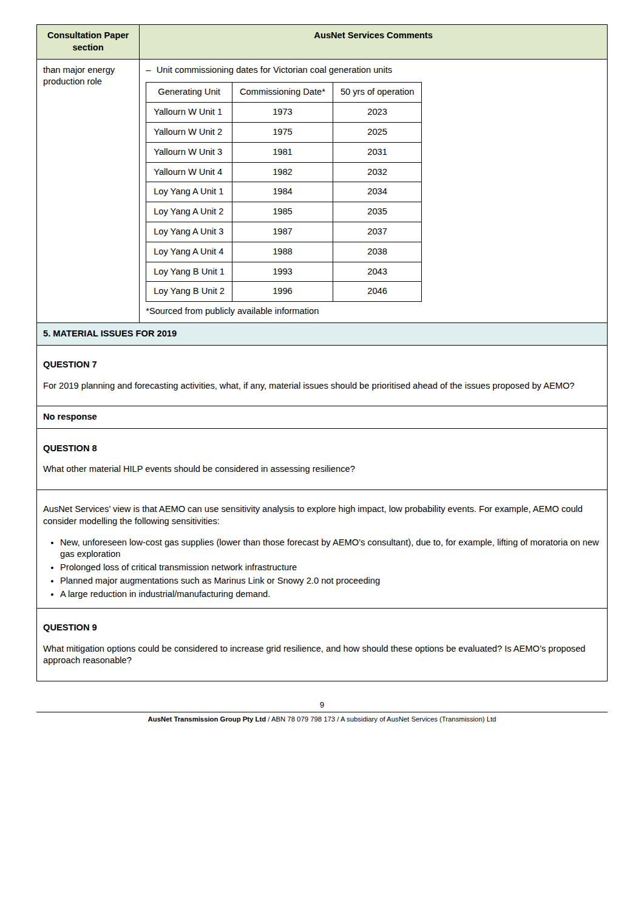| Consultation Paper section | AusNet Services Comments |
| --- | --- |
| than major energy production role | – Unit commissioning dates for Victorian coal generation units / Generating Unit / Commissioning Date* / 50 yrs of operation / / --- / --- / --- / / Yallourn W Unit 1 / 1973 / 2023 / / Yallourn W Unit 2 / 1975 / 2025 / / Yallourn W Unit 3 / 1981 / 2031 / / Yallourn W Unit 4 / 1982 / 2032 / / Loy Yang A Unit 1 / 1984 / 2034 / / Loy Yang A Unit 2 / 1985 / 2035 / / Loy Yang A Unit 3 / 1987 / 2037 / / Loy Yang A Unit 4 / 1988 / 2038 / / Loy Yang B Unit 1 / 1993 / 2043 / / Loy Yang B Unit 2 / 1996 / 2046 / *Sourced from publicly available information |
| 5. MATERIAL ISSUES FOR 2019 |
| QUESTION 7 For 2019 planning and forecasting activities, what, if any, material issues should be prioritised ahead of the issues proposed by AEMO? |
| No response |
| QUESTION 8 What other material HILP events should be considered in assessing resilience? |
| AusNet Services’ view is that AEMO can use sensitivity analysis to explore high impact, low probability events. For example, AEMO could consider modelling the following sensitivities: New, unforeseen low-cost gas supplies (lower than those forecast by AEMO’s consultant), due to, for example, lifting of moratoria on new gas exploration Prolonged loss of critical transmission network infrastructure Planned major augmentations such as Marinus Link or Snowy 2.0 not proceeding A large reduction in industrial/manufacturing demand. |
| QUESTION 9 What mitigation options could be considered to increase grid resilience, and how should these options be evaluated? Is AEMO’s proposed approach reasonable? |
9
AusNet Transmission Group Pty Ltd / ABN 78 079 798 173 / A subsidiary of AusNet Services (Transmission) Ltd